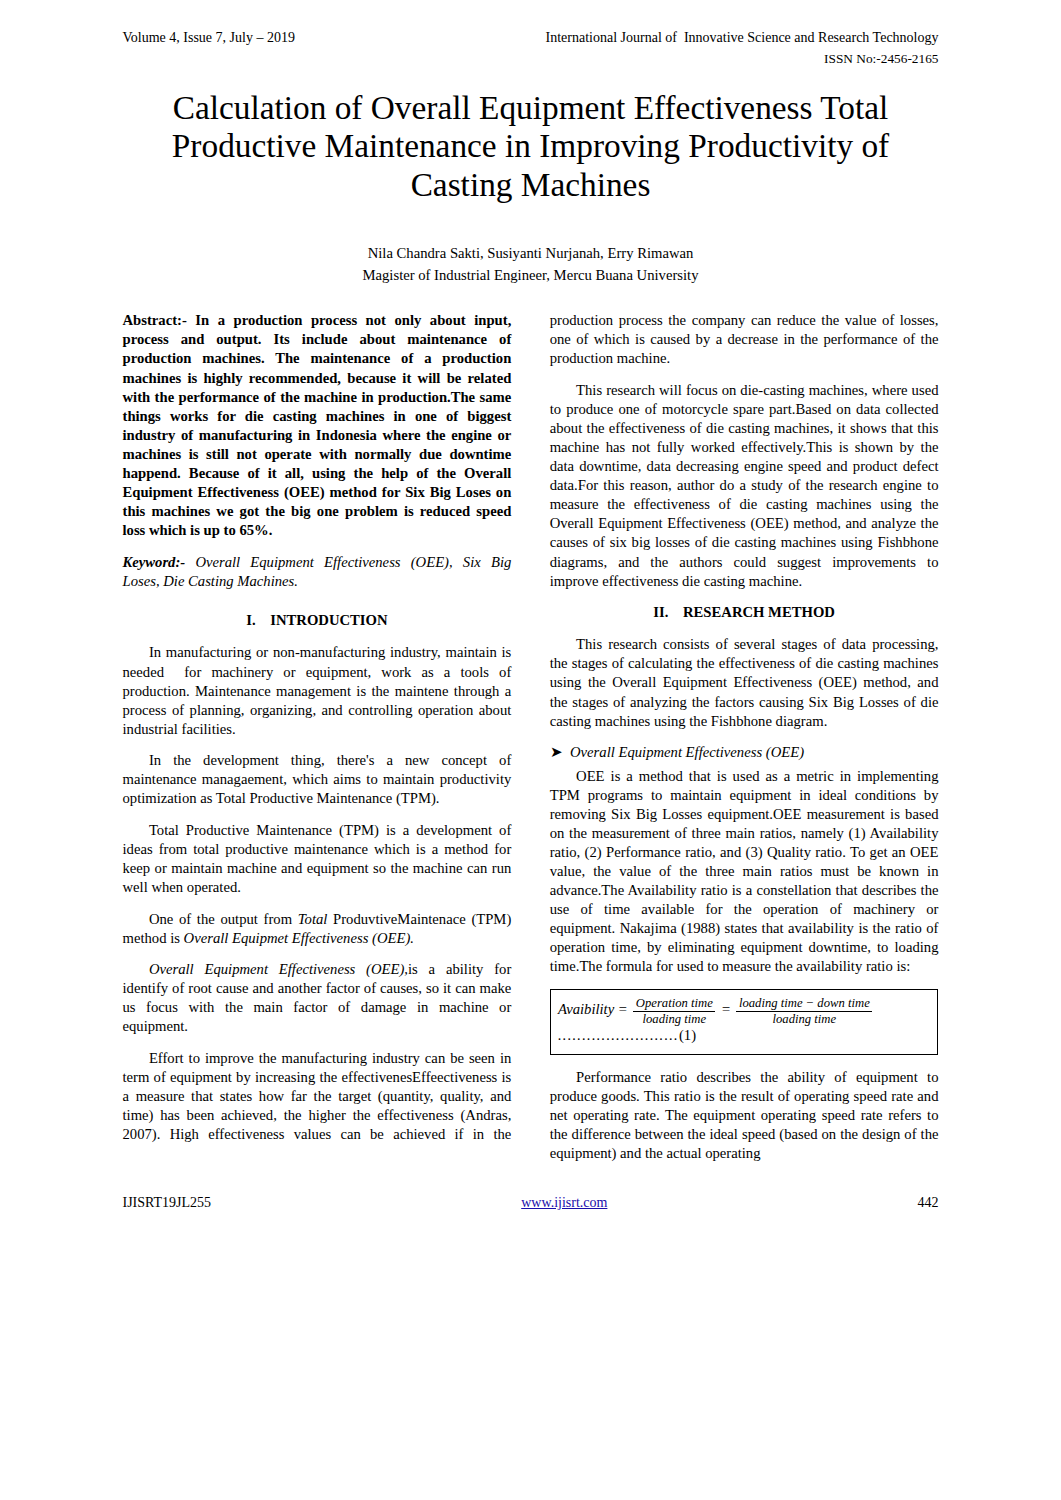Volume 4, Issue 7, July – 2019
International Journal of Innovative Science and Research Technology
ISSN No:-2456-2165
Calculation of Overall Equipment Effectiveness Total Productive Maintenance in Improving Productivity of Casting Machines
Nila Chandra Sakti, Susiyanti Nurjanah, Erry Rimawan
Magister of Industrial Engineer, Mercu Buana University
Abstract:- In a production process not only about input, process and output. Its include about maintenance of production machines. The maintenance of a production machines is highly recommended, because it will be related with the performance of the machine in production.The same things works for die casting machines in one of biggest industry of manufacturing in Indonesia where the engine or machines is still not operate with normally due downtime happend. Because of it all, using the help of the Overall Equipment Effectiveness (OEE) method for Six Big Loses on this machines we got the big one problem is reduced speed loss which is up to 65%.
Keyword:- Overall Equipment Effectiveness (OEE), Six Big Loses, Die Casting Machines.
I. Introduction
In manufacturing or non-manufacturing industry, maintain is needed for machinery or equipment, work as a tools of production. Maintenance management is the maintene through a process of planning, organizing, and controlling operation about industrial facilities.
In the development thing, there's a new concept of maintenance managaement, which aims to maintain productivity optimization as Total Productive Maintenance (TPM).
Total Productive Maintenance (TPM) is a development of ideas from total productive maintenance which is a method for keep or maintain machine and equipment so the machine can run well when operated.
One of the output from Total ProduvtiveMaintenace (TPM) method is Overall Equipmet Effectiveness (OEE).
Overall Equipment Effectiveness (OEE), is a ability for identify of root cause and another factor of causes, so it can make us focus with the main factor of damage in machine or equipment.
Effort to improve the manufacturing industry can be seen in term of equipment by increasing the effectivenesEffeectiveness is a measure that states how far the target (quantity, quality, and time) has been achieved, the higher the effectiveness (Andras, 2007). High effectiveness values can be achieved if in the production process the company can reduce the value of losses, one of which is caused by a decrease in the performance of the production machine.
This research will focus on die-casting machines, where used to produce one of motorcycle spare part.Based on data collected about the effectiveness of die casting machines, it shows that this machine has not fully worked effectively.This is shown by the data downtime, data decreasing engine speed and product defect data.For this reason, author do a study of the research engine to measure the effectiveness of die casting machines using the Overall Equipment Effectiveness (OEE) method, and analyze the causes of six big losses of die casting machines using Fishbhone diagrams, and the authors could suggest improvements to improve effectiveness die casting machine.
II. Research Method
This research consists of several stages of data processing, the stages of calculating the effectiveness of die casting machines using the Overall Equipment Effectiveness (OEE) method, and the stages of analyzing the factors causing Six Big Losses of die casting machines using the Fishbhone diagram.
Overall Equipment Effectiveness (OEE)
OEE is a method that is used as a metric in implementing TPM programs to maintain equipment in ideal conditions by removing Six Big Losses equipment.OEE measurement is based on the measurement of three main ratios, namely (1) Availability ratio, (2) Performance ratio, and (3) Quality ratio. To get an OEE value, the value of the three main ratios must be known in advance.The Availability ratio is a constellation that describes the use of time available for the operation of machinery or equipment. Nakajima (1988) states that availability is the ratio of operation time, by eliminating equipment downtime, to loading time.The formula for used to measure the availability ratio is:
Avaibility = Operation time loading time = loading time − down time loading time
.........................(1)
Performance ratio describes the ability of equipment to produce goods. This ratio is the result of operating speed rate and net operating rate. The equipment operating speed rate refers to the difference between the ideal speed (based on the design of the equipment) and the actual operating
IJISRT19JL255
www.ijisrt.com
442